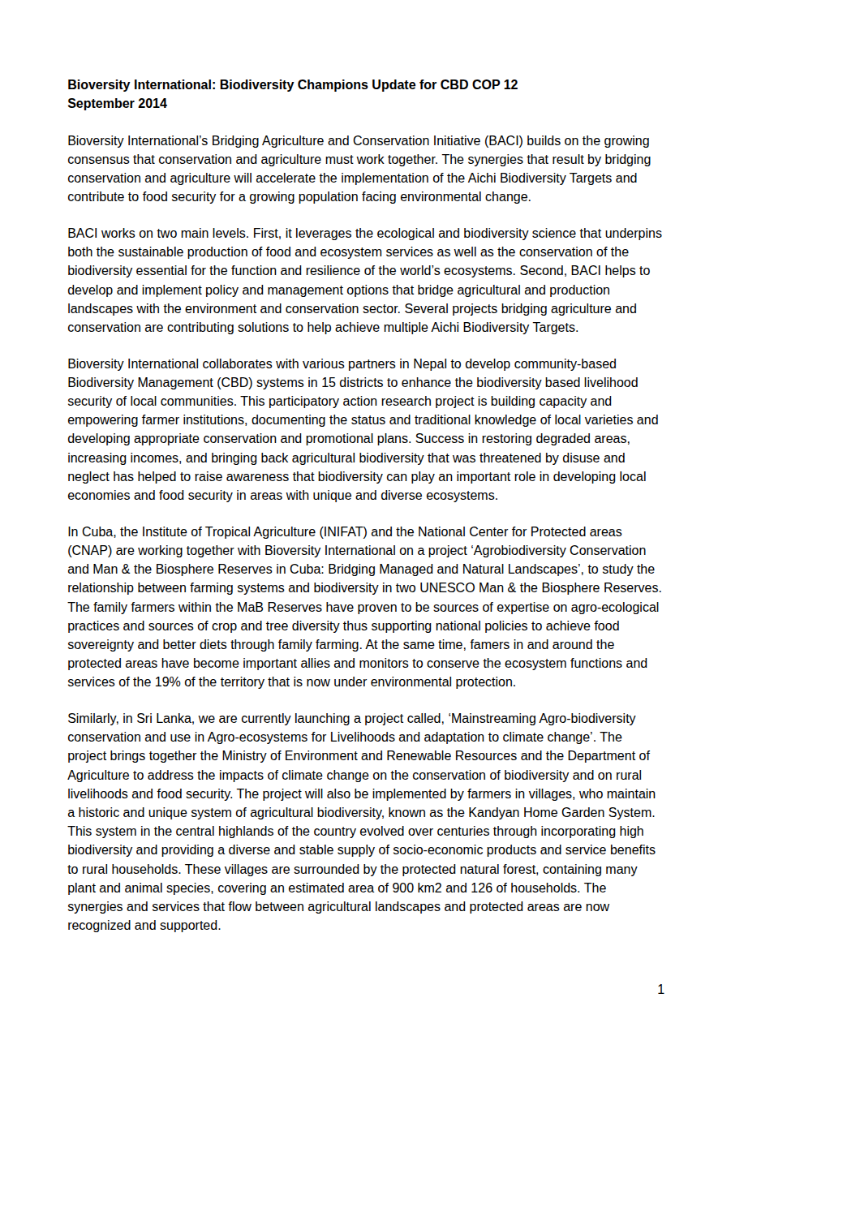Bioversity International: Biodiversity Champions Update for CBD COP 12
September 2014
Bioversity International’s Bridging Agriculture and Conservation Initiative (BACI) builds on the growing consensus that conservation and agriculture must work together. The synergies that result by bridging conservation and agriculture will accelerate the implementation of the Aichi Biodiversity Targets and contribute to food security for a growing population facing environmental change.
BACI works on two main levels. First, it leverages the ecological and biodiversity science that underpins both the sustainable production of food and ecosystem services as well as the conservation of the biodiversity essential for the function and resilience of the world’s ecosystems. Second, BACI helps to develop and implement policy and management options that bridge agricultural and production landscapes with the environment and conservation sector. Several projects bridging agriculture and conservation are contributing solutions to help achieve multiple Aichi Biodiversity Targets.
Bioversity International collaborates with various partners in Nepal to develop community-based Biodiversity Management (CBD) systems in 15 districts to enhance the biodiversity based livelihood security of local communities. This participatory action research project is building capacity and empowering farmer institutions, documenting the status and traditional knowledge of local varieties and developing appropriate conservation and promotional plans. Success in restoring degraded areas, increasing incomes, and bringing back agricultural biodiversity that was threatened by disuse and neglect has helped to raise awareness that biodiversity can play an important role in developing local economies and food security in areas with unique and diverse ecosystems.
In Cuba, the Institute of Tropical Agriculture (INIFAT) and the National Center for Protected areas (CNAP) are working together with Bioversity International on a project ‘Agrobiodiversity Conservation and Man & the Biosphere Reserves in Cuba: Bridging Managed and Natural Landscapes’, to study the relationship between farming systems and biodiversity in two UNESCO Man & the Biosphere Reserves. The family farmers within the MaB Reserves have proven to be sources of expertise on agro-ecological practices and sources of crop and tree diversity thus supporting national policies to achieve food sovereignty and better diets through family farming. At the same time, famers in and around the protected areas have become important allies and monitors to conserve the ecosystem functions and services of the 19% of the territory that is now under environmental protection.
Similarly, in Sri Lanka, we are currently launching a project called, ‘Mainstreaming Agro-biodiversity conservation and use in Agro-ecosystems for Livelihoods and adaptation to climate change’. The project brings together the Ministry of Environment and Renewable Resources and the Department of Agriculture to address the impacts of climate change on the conservation of biodiversity and on rural livelihoods and food security. The project will also be implemented by farmers in villages, who maintain a historic and unique system of agricultural biodiversity, known as the Kandyan Home Garden System. This system in the central highlands of the country evolved over centuries through incorporating high biodiversity and providing a diverse and stable supply of socio-economic products and service benefits to rural households. These villages are surrounded by the protected natural forest, containing many plant and animal species, covering an estimated area of 900 km2 and 126 of households. The synergies and services that flow between agricultural landscapes and protected areas are now recognized and supported.
1